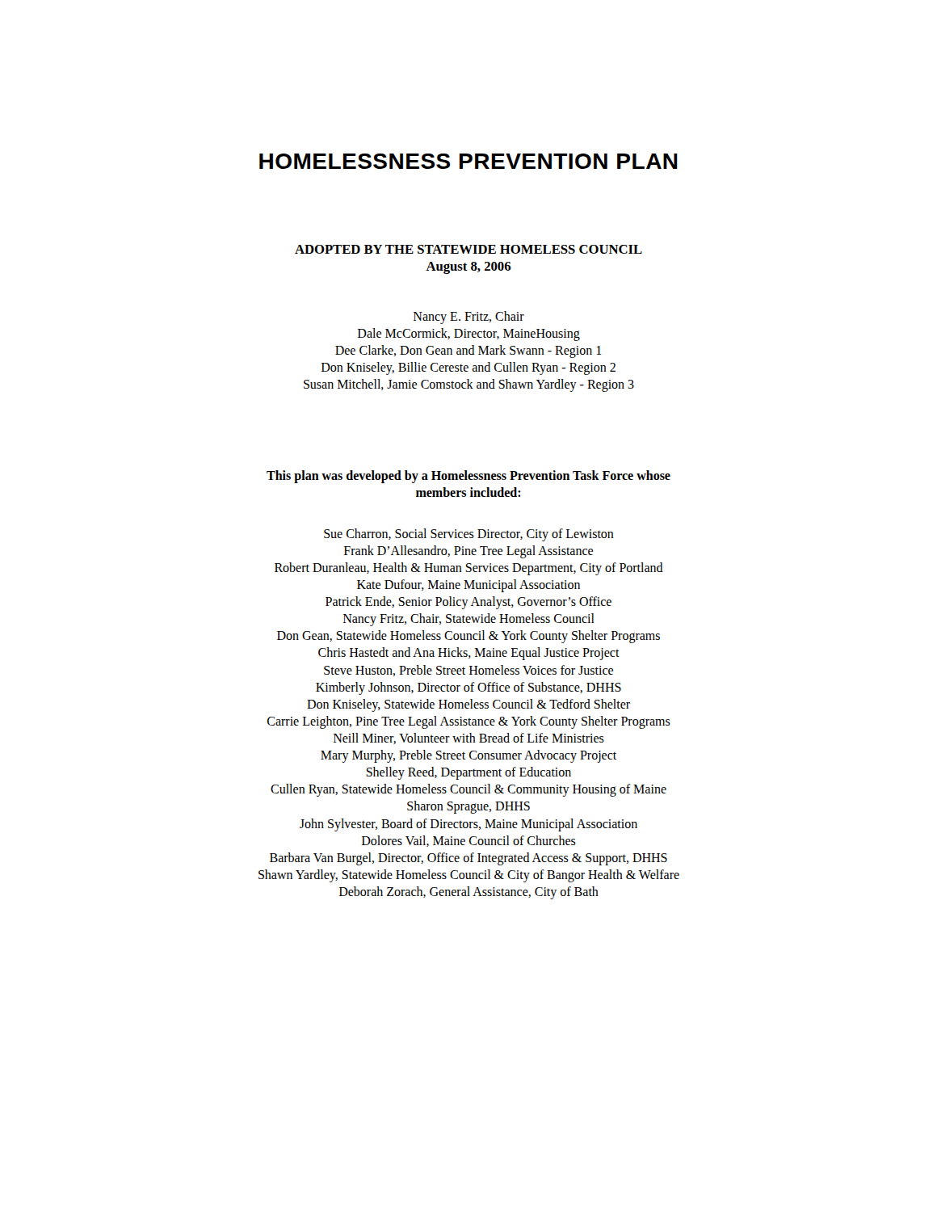HOMELESSNESS PREVENTION PLAN
ADOPTED BY THE STATEWIDE HOMELESS COUNCIL August 8, 2006
Nancy E. Fritz, Chair
Dale McCormick, Director, MaineHousing
Dee Clarke, Don Gean and Mark Swann - Region 1
Don Kniseley, Billie Cereste and Cullen Ryan - Region 2
Susan Mitchell, Jamie Comstock and Shawn Yardley - Region 3
This plan was developed by a Homelessness Prevention Task Force whose members included:
Sue Charron, Social Services Director, City of Lewiston
Frank D’Allesandro, Pine Tree Legal Assistance
Robert Duranleau, Health & Human Services Department, City of Portland
Kate Dufour, Maine Municipal Association
Patrick Ende, Senior Policy Analyst, Governor’s Office
Nancy Fritz, Chair, Statewide Homeless Council
Don Gean, Statewide Homeless Council & York County Shelter Programs
Chris Hastedt and Ana Hicks, Maine Equal Justice Project
Steve Huston, Preble Street Homeless Voices for Justice
Kimberly Johnson, Director of Office of Substance, DHHS
Don Kniseley, Statewide Homeless Council & Tedford Shelter
Carrie Leighton, Pine Tree Legal Assistance & York County Shelter Programs
Neill Miner, Volunteer with Bread of Life Ministries
Mary Murphy, Preble Street Consumer Advocacy Project
Shelley Reed, Department of Education
Cullen Ryan, Statewide Homeless Council & Community Housing of Maine
Sharon Sprague, DHHS
John Sylvester, Board of Directors, Maine Municipal Association
Dolores Vail, Maine Council of Churches
Barbara Van Burgel, Director, Office of Integrated Access & Support, DHHS
Shawn Yardley, Statewide Homeless Council & City of Bangor Health & Welfare
Deborah Zorach, General Assistance, City of Bath